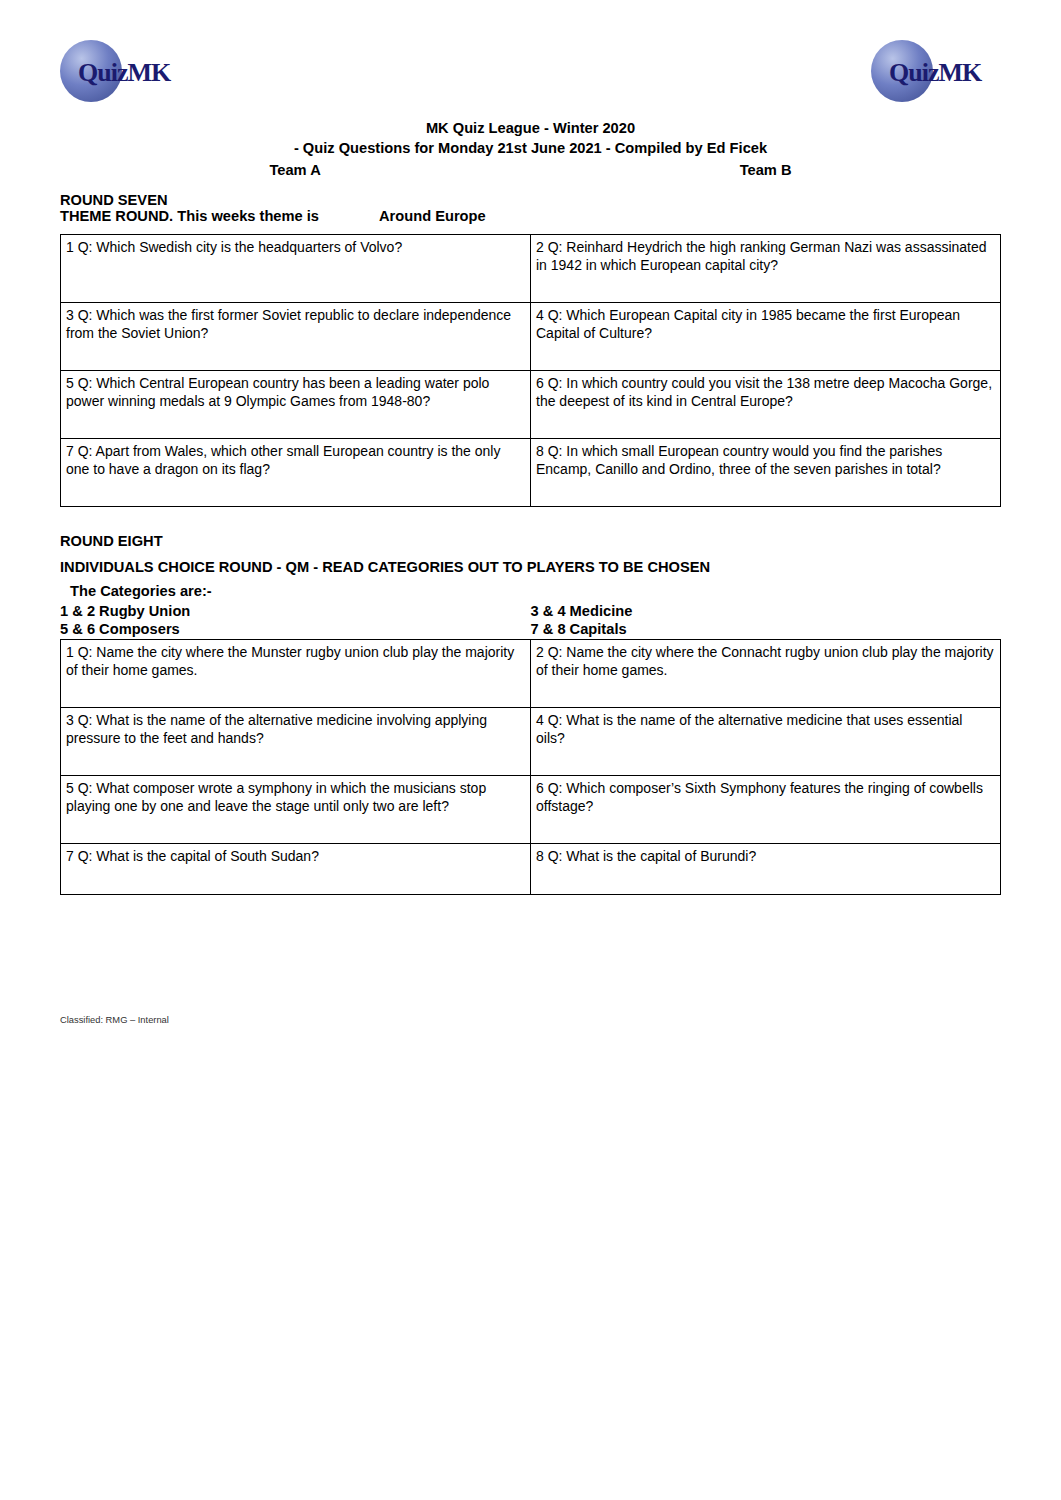QuizMK
QuizMK
MK Quiz League - Winter 2020
- Quiz Questions for Monday 21st June 2021 - Compiled by Ed Ficek
Team A Team B
ROUND SEVEN
THEME ROUND. This weeks theme is Around Europe
| 1 Q: Which Swedish city is the headquarters of Volvo? | 2 Q: Reinhard Heydrich the high ranking German Nazi was assassinated in 1942 in which European capital city? |
| 3 Q: Which was the first former Soviet republic to declare independence from the Soviet Union? | 4 Q: Which European Capital city in 1985 became the first European Capital of Culture? |
| 5 Q: Which Central European country has been a leading water polo power winning medals at 9 Olympic Games from 1948-80? | 6 Q: In which country could you visit the 138 metre deep Macocha Gorge, the deepest of its kind in Central Europe? |
| 7 Q: Apart from Wales, which other small European country is the only one to have a dragon on its flag? | 8 Q: In which small European country would you find the parishes Encamp, Canillo and Ordino, three of the seven parishes in total? |
ROUND EIGHT
INDIVIDUALS CHOICE ROUND - QM - READ CATEGORIES OUT TO PLAYERS TO BE CHOSEN
The Categories are:-
1 & 2 Rugby Union
3 & 4 Medicine
5 & 6 Composers
7 & 8 Capitals
| 1 Q: Name the city where the Munster rugby union club play the majority of their home games. | 2 Q: Name the city where the Connacht rugby union club play the majority of their home games. |
| 3 Q: What is the name of the alternative medicine involving applying pressure to the feet and hands? | 4 Q: What is the name of the alternative medicine that uses essential oils? |
| 5 Q: What composer wrote a symphony in which the musicians stop playing one by one and leave the stage until only two are left? | 6 Q: Which composer’s Sixth Symphony features the ringing of cowbells offstage? |
| 7 Q: What is the capital of South Sudan? | 8 Q: What is the capital of Burundi? |
Classified: RMG – Internal